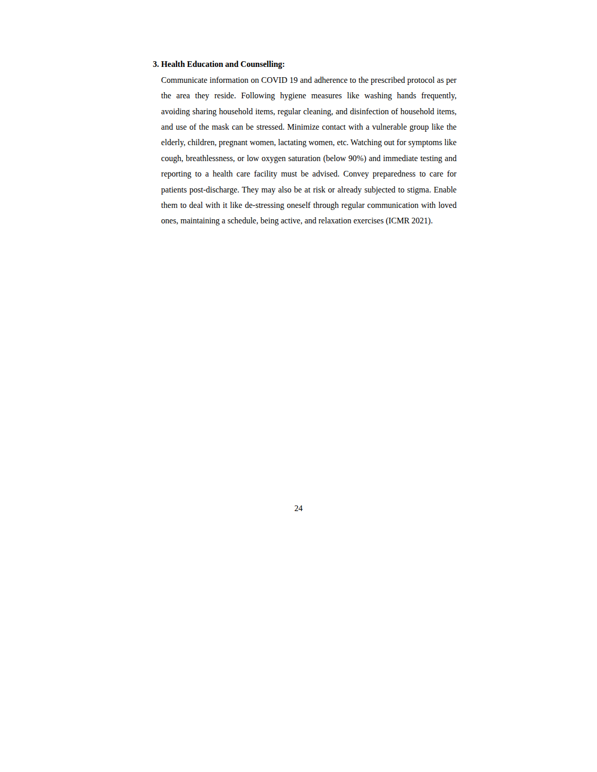Health Education and Counselling:
Communicate information on COVID 19 and adherence to the prescribed protocol as per the area they reside. Following hygiene measures like washing hands frequently, avoiding sharing household items, regular cleaning, and disinfection of household items, and use of the mask can be stressed. Minimize contact with a vulnerable group like the elderly, children, pregnant women, lactating women, etc. Watching out for symptoms like cough, breathlessness, or low oxygen saturation (below 90%) and immediate testing and reporting to a health care facility must be advised. Convey preparedness to care for patients post-discharge. They may also be at risk or already subjected to stigma. Enable them to deal with it like de-stressing oneself through regular communication with loved ones, maintaining a schedule, being active, and relaxation exercises (ICMR 2021).
24